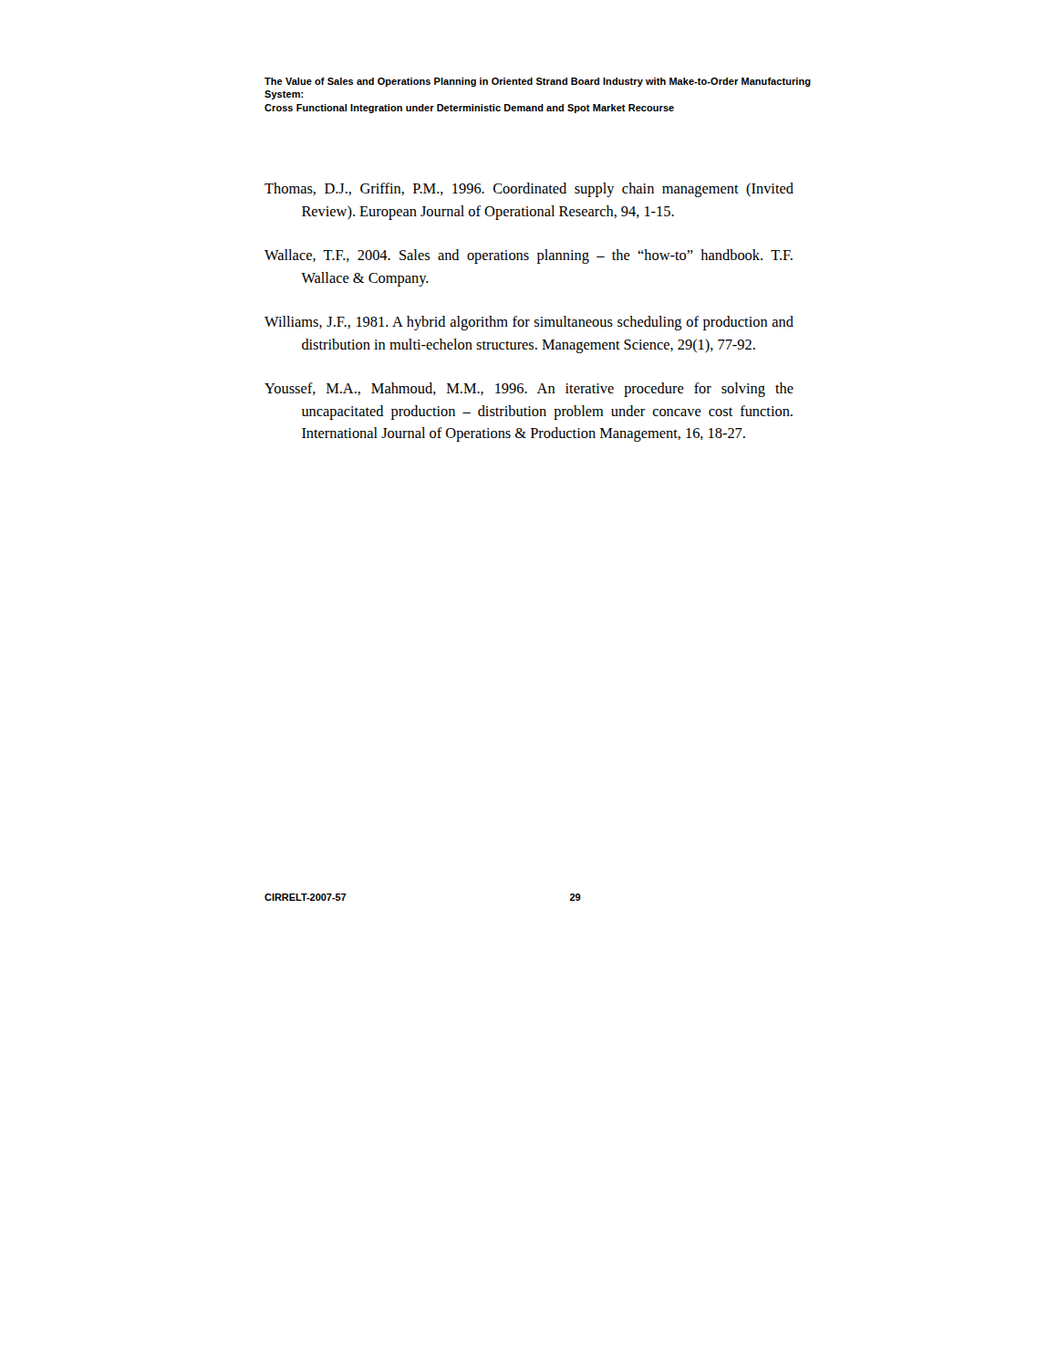The Value of Sales and Operations Planning in Oriented Strand Board Industry with Make-to-Order Manufacturing System:
Cross Functional Integration under Deterministic Demand and Spot Market Recourse
Thomas, D.J., Griffin, P.M., 1996. Coordinated supply chain management (Invited Review). European Journal of Operational Research, 94, 1-15.
Wallace, T.F., 2004. Sales and operations planning – the “how-to” handbook. T.F. Wallace & Company.
Williams, J.F., 1981. A hybrid algorithm for simultaneous scheduling of production and distribution in multi-echelon structures. Management Science, 29(1), 77-92.
Youssef, M.A., Mahmoud, M.M., 1996. An iterative procedure for solving the uncapacitated production – distribution problem under concave cost function. International Journal of Operations & Production Management, 16, 18-27.
CIRRELT-2007-57 29